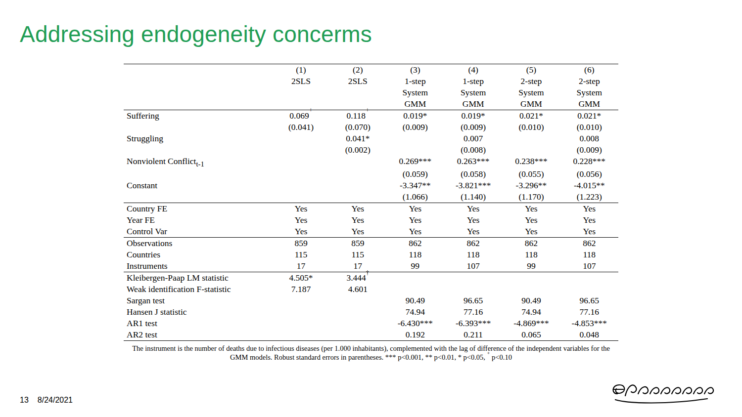Addressing endogeneity concerms
| | (1) | (2) | (3) | (4) | (5) | (6) |
| --- | --- | --- | --- | --- | --- | --- |
| | 2SLS | 2SLS | 1-step | 1-step | 2-step | 2-step |
| | | | System | System | System | System |
| | | | GMM | GMM | GMM | GMM |
| Suffering | 0.069 + | 0.118 + | 0.019* | 0.019* | 0.021* | 0.021* |
| | (0.041) | (0.070) | (0.009) | (0.009) | (0.010) | (0.010) |
| Struggling | | 0.041* | | 0.007 | | 0.008 |
| | | (0.002) | | (0.008) | | (0.009) |
| Nonviolent Conflict t-1 | | | 0.269*** | 0.263*** | 0.238*** | 0.228*** |
| | | | (0.059) | (0.058) | (0.055) | (0.056) |
| Constant | | | -3.347** | -3.821*** | -3.296** | -4.015** |
| | | | (1.066) | (1.140) | (1.170) | (1.223) |
| Country FE | Yes | Yes | Yes | Yes | Yes | Yes |
| Year FE | Yes | Yes | Yes | Yes | Yes | Yes |
| Control Var | Yes | Yes | Yes | Yes | Yes | Yes |
| Observations | 859 | 859 | 862 | 862 | 862 | 862 |
| Countries | 115 | 115 | 118 | 118 | 118 | 118 |
| Instruments | 17 | 17 | 99 | 107 | 99 | 107 |
| Kleibergen-Paap LM statistic | 4.505* | 3.444 † | | | | |
| Weak identification F-statistic | 7.187 | 4.601 | | | | |
| Sargan test | | | 90.49 | 96.65 | 90.49 | 96.65 |
| Hansen J statistic | | | 74.94 | 77.16 | 74.94 | 77.16 |
| AR1 test | | | -6.430*** | -6.393*** | -4.869*** | -4.853*** |
| AR2 test | | | 0.192 | 0.211 | 0.065 | 0.048 |
The instrument is the number of deaths due to infectious diseases (per 1.000 inhabitants), complemented with the lag of difference of the independent variables for the GMM models. Robust standard errors in parentheses. *** p<0.001, ** p<0.01, * p<0.05, + p<0.10
138/24/2021